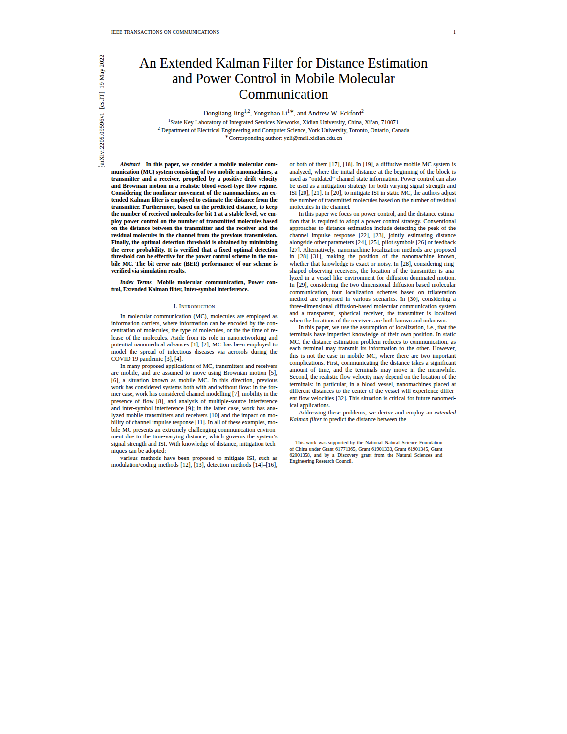arXiv:2205.09596v1 [cs.IT] 19 May 2022
IEEE TRANSACTIONS ON COMMUNICATIONS
1
An Extended Kalman Filter for Distance Estimation
and Power Control in Mobile Molecular
Communication
Dongliang Jing1,2, Yongzhao Li1∗, and Andrew W. Eckford2
1State Key Laboratory of Integrated Services Networks, Xidian University, China, Xi’an, 710071
2 Department of Electrical Engineering and Computer Science, York University, Toronto, Ontario, Canada
∗Corresponding author: yzli@mail.xidian.edu.cn
Abstract—In this paper, we consider a mobile molecular communication (MC) system consisting of two mobile nanomachines, a transmitter and a receiver, propelled by a positive drift velocity and Brownian motion in a realistic blood-vessel-type flow regime. Considering the nonlinear movement of the nanomachines, an extended Kalman filter is employed to estimate the distance from the transmitter. Furthermore, based on the predicted distance, to keep the number of received molecules for bit 1 at a stable level, we employ power control on the number of transmitted molecules based on the distance between the transmitter and the receiver and the residual molecules in the channel from the previous transmission. Finally, the optimal detection threshold is obtained by minimizing the error probability. It is verified that a fixed optimal detection threshold can be effective for the power control scheme in the mobile MC. The bit error rate (BER) performance of our scheme is verified via simulation results.
Index Terms—Mobile molecular communication, Power control, Extended Kalman filter, Inter-symbol interference.
I. Introduction
In molecular communication (MC), molecules are employed as information carriers, where information can be encoded by the concentration of molecules, the type of molecules, or the the time of release of the molecules. Aside from its role in nanonetworking and potential nanomedical advances [1], [2], MC has been employed to model the spread of infectious diseases via aerosols during the COVID-19 pandemic [3], [4].
In many proposed applications of MC, transmitters and receivers are mobile, and are assumed to move using Brownian motion [5], [6], a situation known as mobile MC. In this direction, previous work has considered systems both with and without flow: in the former case, work has considered channel modelling [7], mobility in the presence of flow [8], and analysis of multiple-source interference and inter-symbol interference [9]; in the latter case, work has analyzed mobile transmitters and receivers [10] and the impact on mobility of channel impulse response [11]. In all of these examples, mobile MC presents an extremely challenging communication environment due to the time-varying distance, which governs the system’s signal strength and ISI. With knowledge of distance, mitigation techniques can be adopted:
various methods have been proposed to mitigate ISI, such as modulation/coding methods [12], [13], detection methods [14]–[16], or both of them [17], [18]. In [19], a diffusive mobile MC system is analyzed, where the initial distance at the beginning of the block is used as “outdated” channel state information. Power control can also be used as a mitigation strategy for both varying signal strength and ISI [20], [21]. In [20], to mitigate ISI in static MC, the authors adjust the number of transmitted molecules based on the number of residual molecules in the channel.
In this paper we focus on power control, and the distance estimation that is required to adopt a power control strategy. Conventional approaches to distance estimation include detecting the peak of the channel impulse response [22], [23], jointly estimating distance alongside other parameters [24], [25], pilot symbols [26] or feedback [27]. Alternatively, nanomachine localization methods are proposed in [28]–[31], making the position of the nanomachine known, whether that knowledge is exact or noisy. In [28], considering ring-shaped observing receivers, the location of the transmitter is analyzed in a vessel-like environment for diffusion-dominated motion. In [29], considering the two-dimensional diffusion-based molecular communication, four localization schemes based on trilateration method are proposed in various scenarios. In [30], considering a three-dimensional diffusion-based molecular communication system and a transparent, spherical receiver, the transmitter is localized when the locations of the receivers are both known and unknown.
In this paper, we use the assumption of localization, i.e., that the terminals have imperfect knowledge of their own position. In static MC, the distance estimation problem reduces to communication, as each terminal may transmit its information to the other. However, this is not the case in mobile MC, where there are two important complications. First, communicating the distance takes a significant amount of time, and the terminals may move in the meanwhile. Second, the realistic flow velocity may depend on the location of the terminals: in particular, in a blood vessel, nanomachines placed at different distances to the center of the vessel will experience different flow velocities [32]. This situation is critical for future nanomedical applications.
Addressing these problems, we derive and employ an extended Kalman filter to predict the distance between the
This work was supported by the National Natural Science Foundation of China under Grant 61771365, Grant 61901333, Grant 61901345, Grant 62001358, and by a Discovery grant from the Natural Sciences and Engineering Research Council.